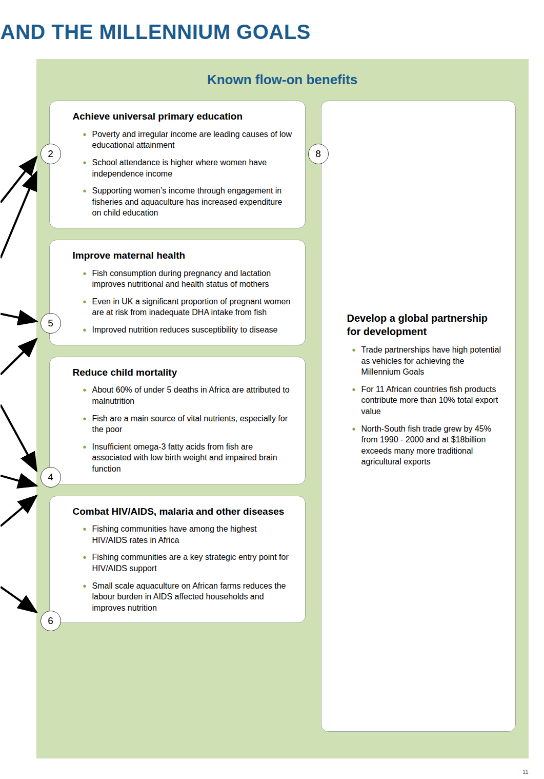AND THE MILLENNIUM GOALS
Known flow-on benefits
Achieve universal primary education
Poverty and irregular income are leading causes of low educational attainment
School attendance is higher where women have independence income
Supporting women’s income through engagement in fisheries and aquaculture has increased expenditure on child education
Improve maternal health
Fish consumption during pregnancy and lactation improves nutritional and health status of mothers
Even in UK a significant proportion of pregnant women are at risk from inadequate DHA intake from fish
Improved nutrition reduces susceptibility to disease
Reduce child mortality
About 60% of under 5 deaths in Africa are attributed to malnutrition
Fish are a main source of vital nutrients, especially for the poor
Insufficient omega-3 fatty acids from fish are associated with low birth weight and impaired brain function
Combat HIV/AIDS, malaria and other diseases
Fishing communities have among the highest HIV/AIDS rates in Africa
Fishing communities are a key strategic entry point for HIV/AIDS support
Small scale aquaculture on African farms reduces the labour burden in AIDS affected households and improves nutrition
Develop a global partnership for development
Trade partnerships have high potential as vehicles for achieving the Millennium Goals
For 11 African countries fish products contribute more than 10% total export value
North-South fish trade grew by 45% from 1990 - 2000 and at $18billion exceeds many more traditional agricultural exports
2
5
4
6
8
11